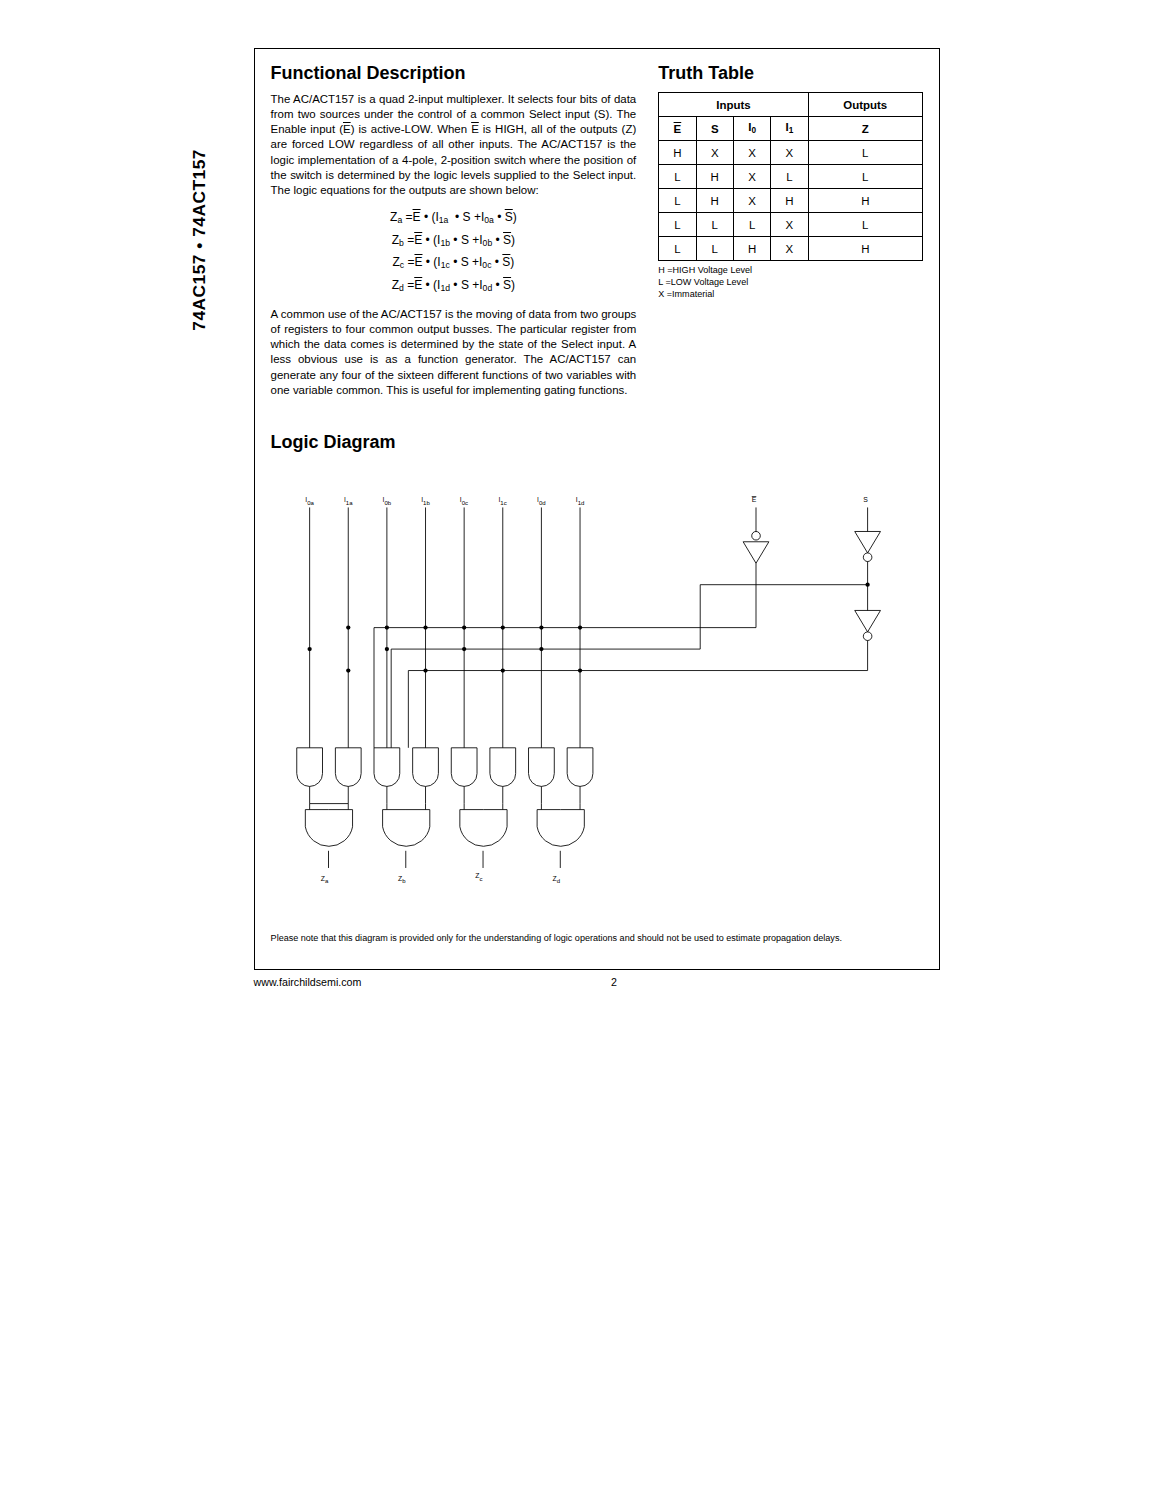74AC157 • 74ACT157
Functional Description
The AC/ACT157 is a quad 2-input multiplexer. It selects four bits of data from two sources under the control of a common Select input (S). The Enable input (E) is active-LOW. When E is HIGH, all of the outputs (Z) are forced LOW regardless of all other inputs. The AC/ACT157 is the logic implementation of a 4-pole, 2-position switch where the position of the switch is determined by the logic levels supplied to the Select input. The logic equations for the outputs are shown below:
Za =E • (I1a • S +I0a • S) Zb =E • (I1b • S +I0b • S) Zc =E • (I1c • S +I0c • S) Zd =E • (I1d • S +I0d • S)
A common use of the AC/ACT157 is the moving of data from two groups of registers to four common output busses. The particular register from which the data comes is determined by the state of the Select input. A less obvious use is as a function generator. The AC/ACT157 can generate any four of the sixteen different functions of two variables with one variable common. This is useful for implementing gating functions.
Truth Table
| Inputs | Outputs |
| --- | --- |
| E | S | I 0 | I 1 | Z |
| H | X | X | X | L |
| L | H | X | L | L |
| L | H | X | H | H |
| L | L | L | X | L |
| L | L | H | X | H |
H =HIGH Voltage Level
L =LOW Voltage Level
X =Immaterial
Logic Diagram
I0a I1a I0b I1b I0c I1c I0d I1d E S Za Zb Zc Zd
Please note that this diagram is provided only for the understanding of logic operations and should not be used to estimate propagation delays.
www.fairchildsemi.com 2